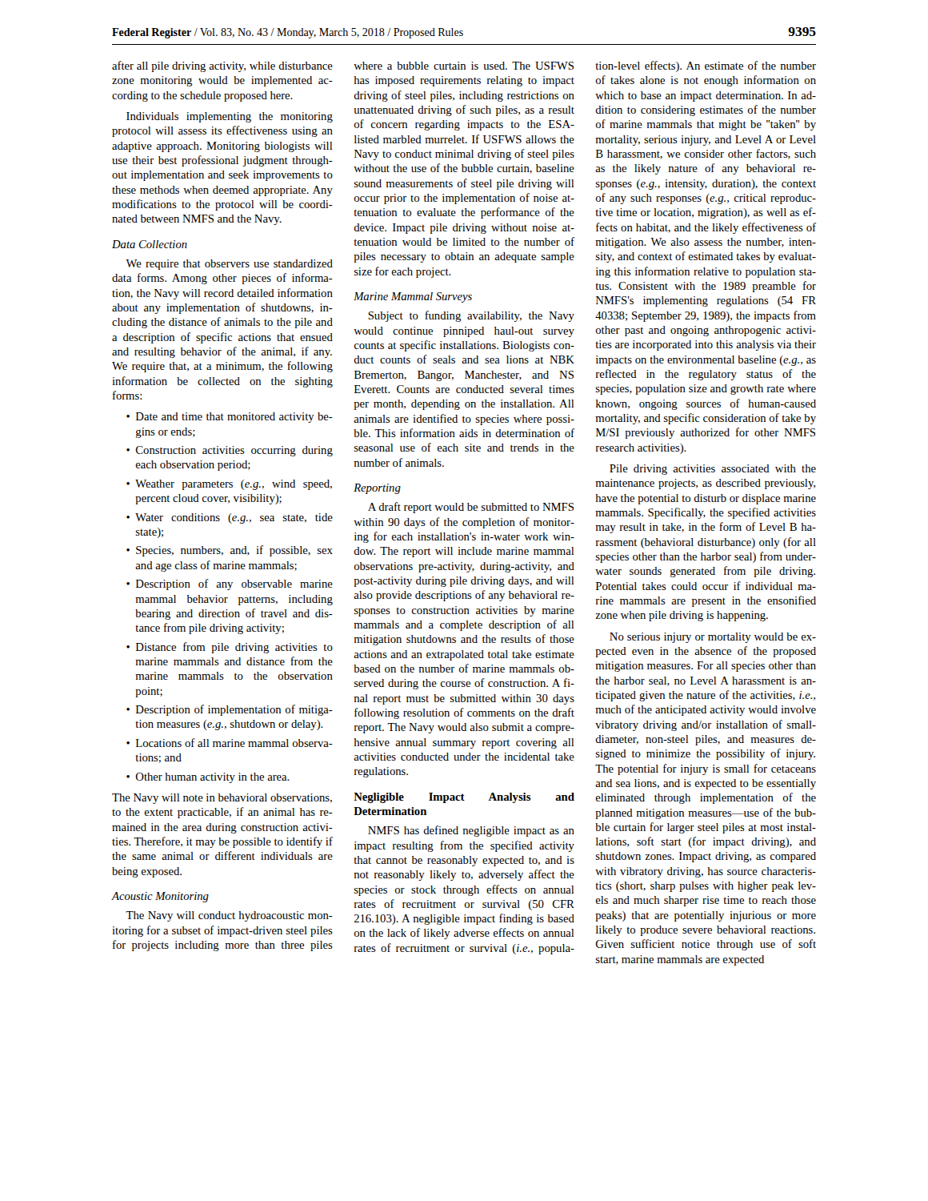Federal Register / Vol. 83, No. 43 / Monday, March 5, 2018 / Proposed Rules
9395
after all pile driving activity, while disturbance zone monitoring would be implemented according to the schedule proposed here.
Individuals implementing the monitoring protocol will assess its effectiveness using an adaptive approach. Monitoring biologists will use their best professional judgment throughout implementation and seek improvements to these methods when deemed appropriate. Any modifications to the protocol will be coordinated between NMFS and the Navy.
Data Collection
We require that observers use standardized data forms. Among other pieces of information, the Navy will record detailed information about any implementation of shutdowns, including the distance of animals to the pile and a description of specific actions that ensued and resulting behavior of the animal, if any. We require that, at a minimum, the following information be collected on the sighting forms:
Date and time that monitored activity begins or ends;
Construction activities occurring during each observation period;
Weather parameters (e.g., wind speed, percent cloud cover, visibility);
Water conditions (e.g., sea state, tide state);
Species, numbers, and, if possible, sex and age class of marine mammals;
Description of any observable marine mammal behavior patterns, including bearing and direction of travel and distance from pile driving activity;
Distance from pile driving activities to marine mammals and distance from the marine mammals to the observation point;
Description of implementation of mitigation measures (e.g., shutdown or delay).
Locations of all marine mammal observations; and
Other human activity in the area.
The Navy will note in behavioral observations, to the extent practicable, if an animal has remained in the area during construction activities. Therefore, it may be possible to identify if the same animal or different individuals are being exposed.
Acoustic Monitoring
The Navy will conduct hydroacoustic monitoring for a subset of impact-driven steel piles for projects including more than three piles where a bubble curtain is used. The USFWS has imposed requirements relating to impact driving of steel piles, including restrictions on unattenuated driving of such piles, as a result of concern regarding impacts to the ESA-listed marbled murrelet. If USFWS allows the Navy to conduct minimal driving of steel piles without the use of the bubble curtain, baseline sound measurements of steel pile driving will occur prior to the implementation of noise attenuation to evaluate the performance of the device. Impact pile driving without noise attenuation would be limited to the number of piles necessary to obtain an adequate sample size for each project.
Marine Mammal Surveys
Subject to funding availability, the Navy would continue pinniped haul-out survey counts at specific installations. Biologists conduct counts of seals and sea lions at NBK Bremerton, Bangor, Manchester, and NS Everett. Counts are conducted several times per month, depending on the installation. All animals are identified to species where possible. This information aids in determination of seasonal use of each site and trends in the number of animals.
Reporting
A draft report would be submitted to NMFS within 90 days of the completion of monitoring for each installation's in-water work window. The report will include marine mammal observations pre-activity, during-activity, and post-activity during pile driving days, and will also provide descriptions of any behavioral responses to construction activities by marine mammals and a complete description of all mitigation shutdowns and the results of those actions and an extrapolated total take estimate based on the number of marine mammals observed during the course of construction. A final report must be submitted within 30 days following resolution of comments on the draft report. The Navy would also submit a comprehensive annual summary report covering all activities conducted under the incidental take regulations.
Negligible Impact Analysis and Determination
NMFS has defined negligible impact as an impact resulting from the specified activity that cannot be reasonably expected to, and is not reasonably likely to, adversely affect the species or stock through effects on annual rates of recruitment or survival (50 CFR 216.103). A negligible impact finding is based on the lack of likely adverse effects on annual rates of recruitment or survival (i.e., population-level effects). An estimate of the number of takes alone is not enough information on which to base an impact determination. In addition to considering estimates of the number of marine mammals that might be ''taken'' by mortality, serious injury, and Level A or Level B harassment, we consider other factors, such as the likely nature of any behavioral responses (e.g., intensity, duration), the context of any such responses (e.g., critical reproductive time or location, migration), as well as effects on habitat, and the likely effectiveness of mitigation. We also assess the number, intensity, and context of estimated takes by evaluating this information relative to population status. Consistent with the 1989 preamble for NMFS's implementing regulations (54 FR 40338; September 29, 1989), the impacts from other past and ongoing anthropogenic activities are incorporated into this analysis via their impacts on the environmental baseline (e.g., as reflected in the regulatory status of the species, population size and growth rate where known, ongoing sources of human-caused mortality, and specific consideration of take by M/SI previously authorized for other NMFS research activities).
Pile driving activities associated with the maintenance projects, as described previously, have the potential to disturb or displace marine mammals. Specifically, the specified activities may result in take, in the form of Level B harassment (behavioral disturbance) only (for all species other than the harbor seal) from underwater sounds generated from pile driving. Potential takes could occur if individual marine mammals are present in the ensonified zone when pile driving is happening.
No serious injury or mortality would be expected even in the absence of the proposed mitigation measures. For all species other than the harbor seal, no Level A harassment is anticipated given the nature of the activities, i.e., much of the anticipated activity would involve vibratory driving and/or installation of small-diameter, non-steel piles, and measures designed to minimize the possibility of injury. The potential for injury is small for cetaceans and sea lions, and is expected to be essentially eliminated through implementation of the planned mitigation measures—use of the bubble curtain for larger steel piles at most installations, soft start (for impact driving), and shutdown zones. Impact driving, as compared with vibratory driving, has source characteristics (short, sharp pulses with higher peak levels and much sharper rise time to reach those peaks) that are potentially injurious or more likely to produce severe behavioral reactions. Given sufficient notice through use of soft start, marine mammals are expected